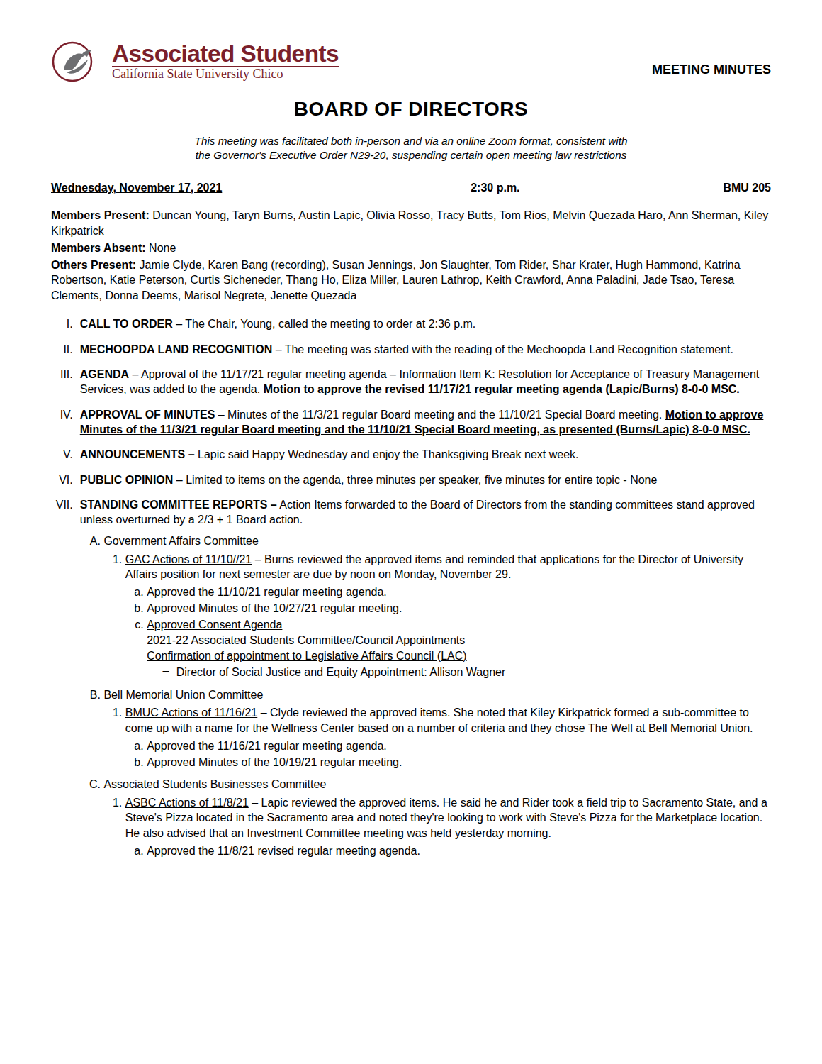Associated Students
California State University Chico
MEETING MINUTES
BOARD OF DIRECTORS
This meeting was facilitated both in-person and via an online Zoom format, consistent with
the Governor's Executive Order N29-20, suspending certain open meeting law restrictions
Wednesday, November 17, 2021 2:30 p.m. BMU 205
Members Present: Duncan Young, Taryn Burns, Austin Lapic, Olivia Rosso, Tracy Butts, Tom Rios, Melvin Quezada Haro, Ann Sherman, Kiley Kirkpatrick
Members Absent: None
Others Present: Jamie Clyde, Karen Bang (recording), Susan Jennings, Jon Slaughter, Tom Rider, Shar Krater, Hugh Hammond, Katrina Robertson, Katie Peterson, Curtis Sicheneder, Thang Ho, Eliza Miller, Lauren Lathrop, Keith Crawford, Anna Paladini, Jade Tsao, Teresa Clements, Donna Deems, Marisol Negrete, Jenette Quezada
CALL TO ORDER – The Chair, Young, called the meeting to order at 2:36 p.m.
MECHOOPDA LAND RECOGNITION – The meeting was started with the reading of the Mechoopda Land Recognition statement.
AGENDA – Approval of the 11/17/21 regular meeting agenda – Information Item K: Resolution for Acceptance of Treasury Management Services, was added to the agenda. Motion to approve the revised 11/17/21 regular meeting agenda (Lapic/Burns) 8-0-0 MSC.
APPROVAL OF MINUTES – Minutes of the 11/3/21 regular Board meeting and the 11/10/21 Special Board meeting. Motion to approve Minutes of the 11/3/21 regular Board meeting and the 11/10/21 Special Board meeting, as presented (Burns/Lapic) 8-0-0 MSC.
ANNOUNCEMENTS – Lapic said Happy Wednesday and enjoy the Thanksgiving Break next week.
PUBLIC OPINION – Limited to items on the agenda, three minutes per speaker, five minutes for entire topic - None
STANDING COMMITTEE REPORTS – Action Items forwarded to the Board of Directors from the standing committees stand approved unless overturned by a 2/3 + 1 Board action.
Government Affairs Committee
GAC Actions of 11/10//21 – Burns reviewed the approved items and reminded that applications for the Director of University Affairs position for next semester are due by noon on Monday, November 29.
Approved the 11/10/21 regular meeting agenda.
Approved Minutes of the 10/27/21 regular meeting.
Approved Consent Agenda
2021-22 Associated Students Committee/Council Appointments
Confirmation of appointment to Legislative Affairs Council (LAC)
Director of Social Justice and Equity Appointment: Allison Wagner
Bell Memorial Union Committee
BMUC Actions of 11/16/21 – Clyde reviewed the approved items. She noted that Kiley Kirkpatrick formed a sub-committee to come up with a name for the Wellness Center based on a number of criteria and they chose The Well at Bell Memorial Union.
Approved the 11/16/21 regular meeting agenda.
Approved Minutes of the 10/19/21 regular meeting.
Associated Students Businesses Committee
ASBC Actions of 11/8/21 – Lapic reviewed the approved items. He said he and Rider took a field trip to Sacramento State, and a Steve's Pizza located in the Sacramento area and noted they're looking to work with Steve's Pizza for the Marketplace location. He also advised that an Investment Committee meeting was held yesterday morning.
Approved the 11/8/21 revised regular meeting agenda.